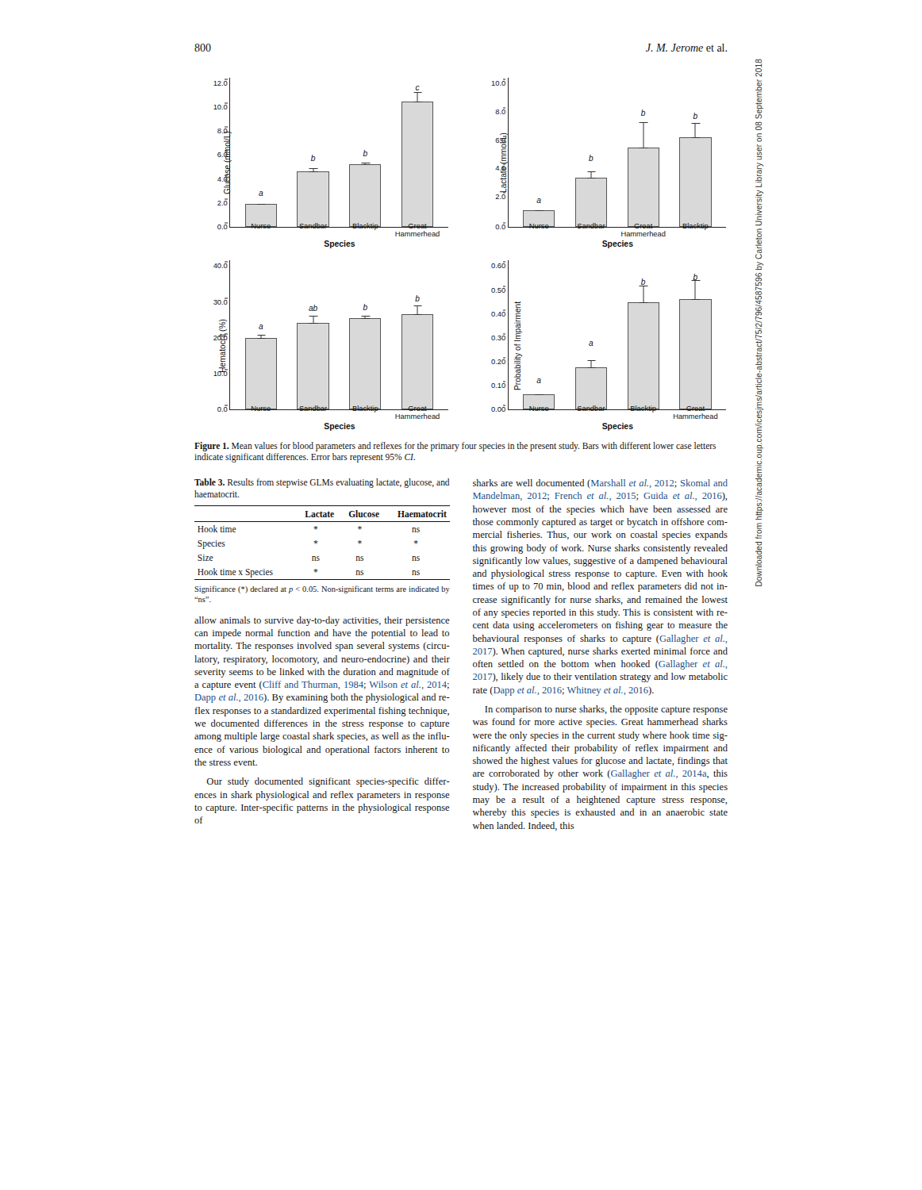800
J. M. Jerome et al.
Downloaded from https://academic.oup.com/icesjms/article-abstract/75/2/796/4587596 by Carleton University Library user on 08 September 2018
Glucose (mmol/L)
12.0 10.0 8.0 6.0 4.0 2.0 0.0
a
b
b
c
Nurse Sandbar Blacktip Great
Hammerhead
Species
Lactate (mmol/L)
10.0 8.0 6.0 4.0 2.0 0.0
a
b
b
b
Nurse Sandbar Great
Hammerhead Blacktip
Species
Hematocrit (%)
40.0 30.0 20.0 10.0 0.0
a
ab
b
b
Nurse Sandbar Blacktip Great
Hammerhead
Species
Probability of Impairment
0.60 0.50 0.40 0.30 0.20 0.10 0.00
a
a
b
b
Nurse Sandbar Blacktip Great
Hammerhead
Species
Figure 1. Mean values for blood parameters and reflexes for the primary four species in the present study. Bars with different lower case letters indicate significant differences. Error bars represent 95% CI.
Table 3. Results from stepwise GLMs evaluating lactate, glucose, and haematocrit.
| | Lactate | Glucose | Haematocrit |
| --- | --- | --- | --- |
| Hook time | * | * | ns |
| Species | * | * | * |
| Size | ns | ns | ns |
| Hook time x Species | * | ns | ns |
Significance (*) declared at p < 0.05. Non-significant terms are indicated by “ns”.
allow animals to survive day-to-day activities, their persistence can impede normal function and have the potential to lead to mortality. The responses involved span several systems (circulatory, respiratory, locomotory, and neuro-endocrine) and their severity seems to be linked with the duration and magnitude of a capture event (Cliff and Thurman, 1984; Wilson et al., 2014; Dapp et al., 2016). By examining both the physiological and reflex responses to a standardized experimental fishing technique, we documented differences in the stress response to capture among multiple large coastal shark species, as well as the influence of various biological and operational factors inherent to the stress event.
Our study documented significant species-specific differences in shark physiological and reflex parameters in response to capture. Inter-specific patterns in the physiological response of
sharks are well documented (Marshall et al., 2012; Skomal and Mandelman, 2012; French et al., 2015; Guida et al., 2016), however most of the species which have been assessed are those commonly captured as target or bycatch in offshore commercial fisheries. Thus, our work on coastal species expands this growing body of work. Nurse sharks consistently revealed significantly low values, suggestive of a dampened behavioural and physiological stress response to capture. Even with hook times of up to 70 min, blood and reflex parameters did not increase significantly for nurse sharks, and remained the lowest of any species reported in this study. This is consistent with recent data using accelerometers on fishing gear to measure the behavioural responses of sharks to capture (Gallagher et al., 2017). When captured, nurse sharks exerted minimal force and often settled on the bottom when hooked (Gallagher et al., 2017), likely due to their ventilation strategy and low metabolic rate (Dapp et al., 2016; Whitney et al., 2016).
In comparison to nurse sharks, the opposite capture response was found for more active species. Great hammerhead sharks were the only species in the current study where hook time significantly affected their probability of reflex impairment and showed the highest values for glucose and lactate, findings that are corroborated by other work (Gallagher et al., 2014a, this study). The increased probability of impairment in this species may be a result of a heightened capture stress response, whereby this species is exhausted and in an anaerobic state when landed. Indeed, this